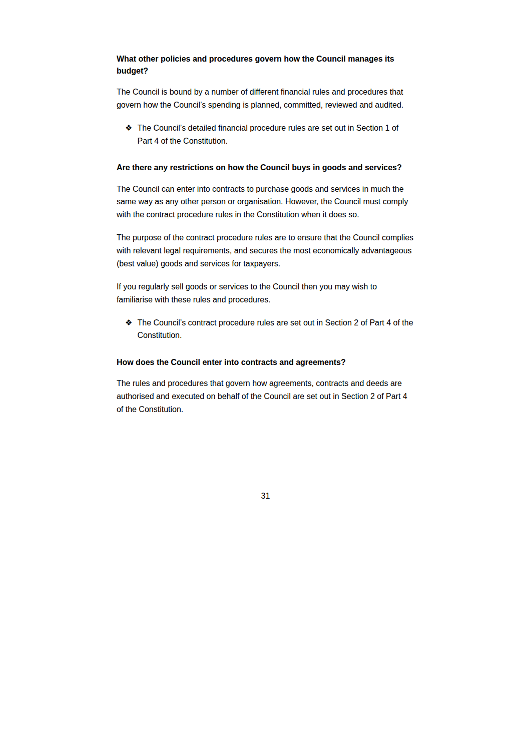What other policies and procedures govern how the Council manages its budget?
The Council is bound by a number of different financial rules and procedures that govern how the Council’s spending is planned, committed, reviewed and audited.
The Council’s detailed financial procedure rules are set out in Section 1 of Part 4 of the Constitution.
Are there any restrictions on how the Council buys in goods and services?
The Council can enter into contracts to purchase goods and services in much the same way as any other person or organisation. However, the Council must comply with the contract procedure rules in the Constitution when it does so.
The purpose of the contract procedure rules are to ensure that the Council complies with relevant legal requirements, and secures the most economically advantageous (best value) goods and services for taxpayers.
If you regularly sell goods or services to the Council then you may wish to familiarise with these rules and procedures.
The Council’s contract procedure rules are set out in Section 2 of Part 4 of the Constitution.
How does the Council enter into contracts and agreements?
The rules and procedures that govern how agreements, contracts and deeds are authorised and executed on behalf of the Council are set out in Section 2 of Part 4 of the Constitution.
31